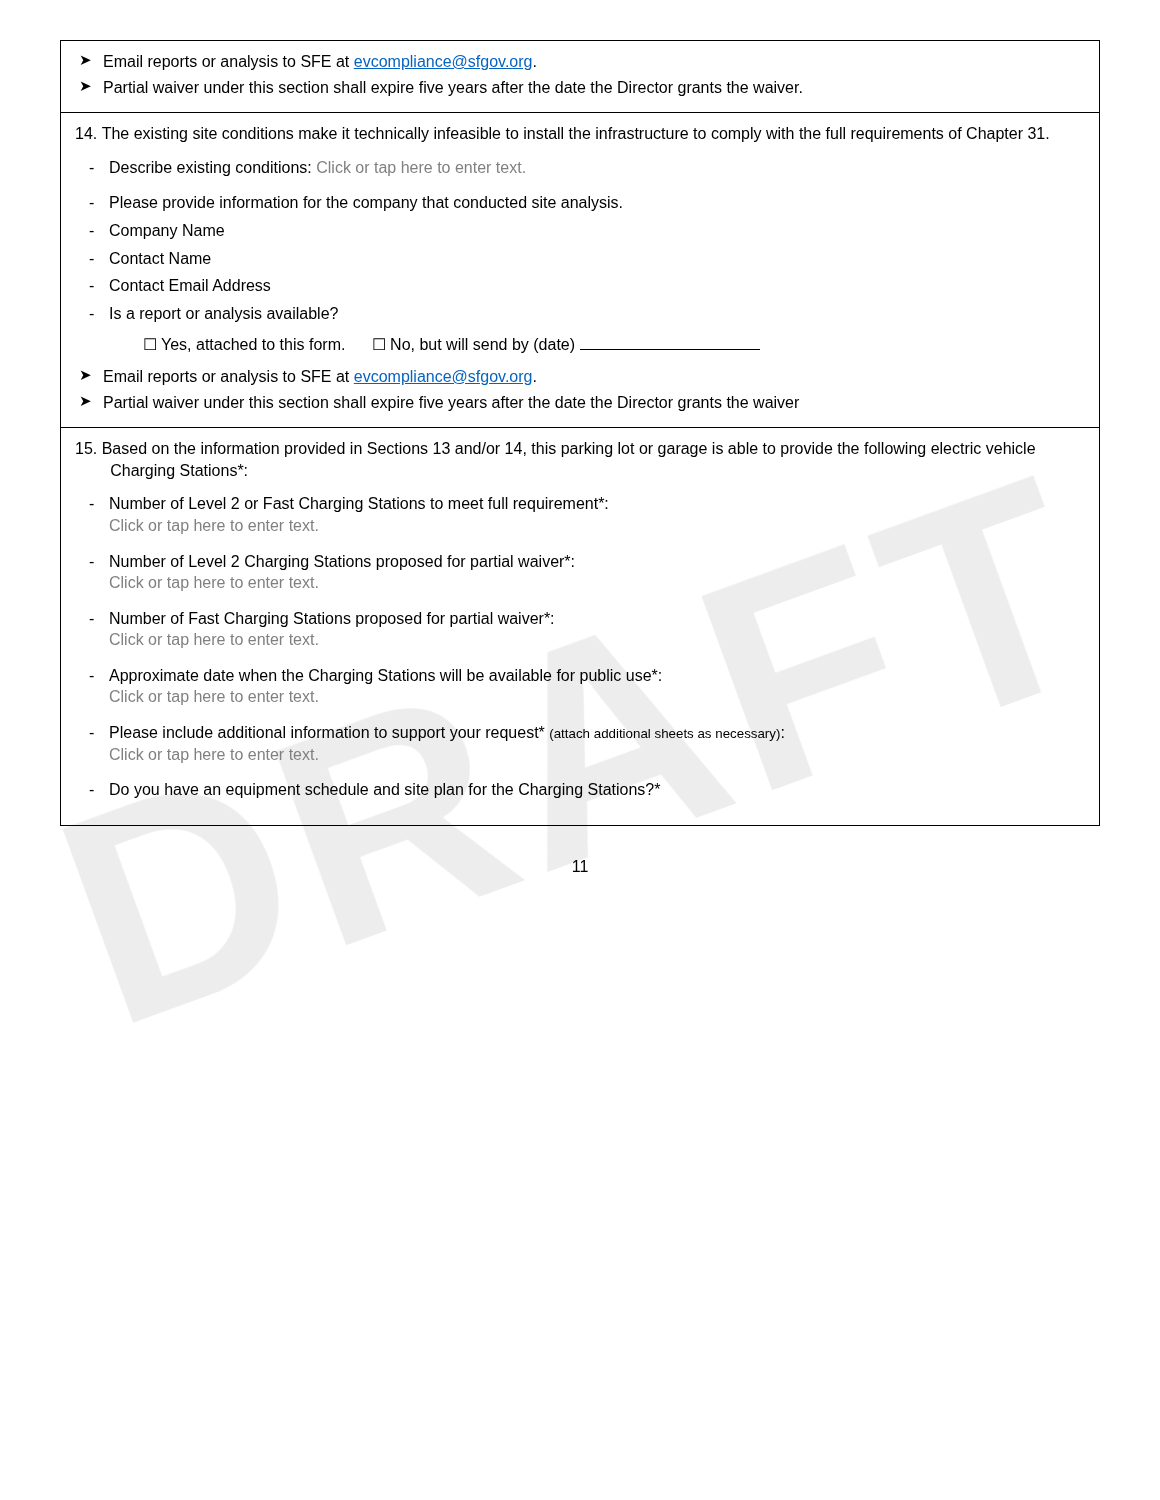DRAFT
| Email reports or analysis to SFE at evcompliance@sfgov.org . Partial waiver under this section shall expire five years after the date the Director grants the waiver. |
| 14. The existing site conditions make it technically infeasible to install the infrastructure to comply with the full requirements of Chapter 31. Describe existing conditions: Click or tap here to enter text. Please provide information for the company that conducted site analysis. Company Name Contact Name Contact Email Address Is a report or analysis available? ☐ Yes, attached to this form. ☐ No, but will send by (date) Email reports or analysis to SFE at evcompliance@sfgov.org . Partial waiver under this section shall expire five years after the date the Director grants the waiver |
| 15. Based on the information provided in Sections 13 and/or 14, this parking lot or garage is able to provide the following electric vehicle Charging Stations*: Number of Level 2 or Fast Charging Stations to meet full requirement*: Click or tap here to enter text. Number of Level 2 Charging Stations proposed for partial waiver*: Click or tap here to enter text. Number of Fast Charging Stations proposed for partial waiver*: Click or tap here to enter text. Approximate date when the Charging Stations will be available for public use*: Click or tap here to enter text. Please include additional information to support your request* (attach additional sheets as necessary) : Click or tap here to enter text. Do you have an equipment schedule and site plan for the Charging Stations?* |
11